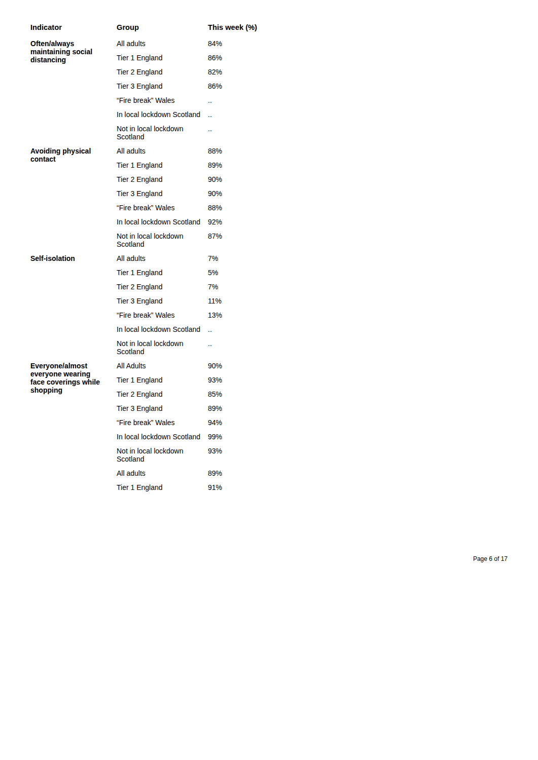| Indicator | Group | This week (%) |
| --- | --- | --- |
| Often/always maintaining social distancing | All adults | 84% |
| Tier 1 England | 86% |
| Tier 2 England | 82% |
| Tier 3 England | 86% |
| “Fire break” Wales | .. |
| In local lockdown Scotland | .. |
| Not in local lockdown Scotland | .. |
| Avoiding physical contact | All adults | 88% |
| Tier 1 England | 89% |
| Tier 2 England | 90% |
| Tier 3 England | 90% |
| “Fire break” Wales | 88% |
| In local lockdown Scotland | 92% |
| Not in local lockdown Scotland | 87% |
| Self-isolation | All adults | 7% |
| Tier 1 England | 5% |
| Tier 2 England | 7% |
| Tier 3 England | 11% |
| “Fire break” Wales | 13% |
| In local lockdown Scotland | .. |
| Not in local lockdown Scotland | .. |
| Everyone/almost everyone wearing face coverings while shopping | All Adults | 90% |
| Tier 1 England | 93% |
| Tier 2 England | 85% |
| Tier 3 England | 89% |
| “Fire break” Wales | 94% |
| In local lockdown Scotland | 99% |
| Not in local lockdown Scotland | 93% |
| | All adults | 89% |
| Tier 1 England | 91% |
Page 6 of 17